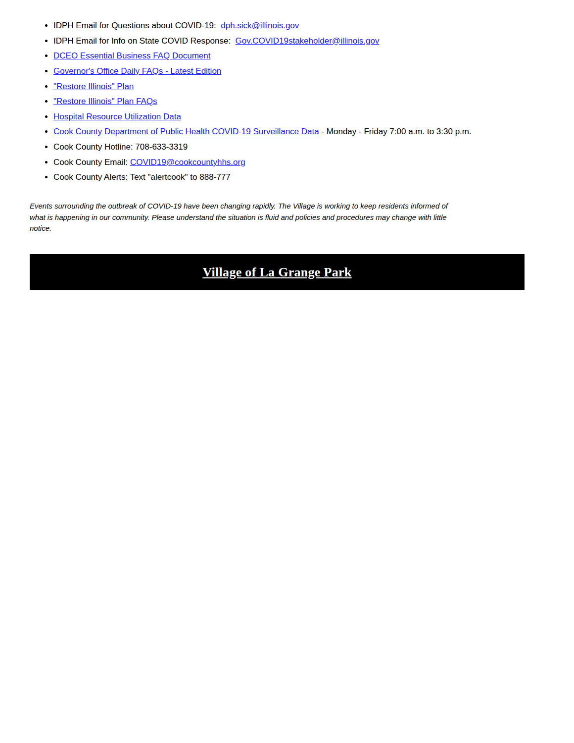IDPH Email for Questions about COVID-19: dph.sick@illinois.gov
IDPH Email for Info on State COVID Response: Gov.COVID19stakeholder@illinois.gov
DCEO Essential Business FAQ Document
Governor's Office Daily FAQs - Latest Edition
"Restore Illinois" Plan
"Restore Illinois" Plan FAQs
Hospital Resource Utilization Data
Cook County Department of Public Health COVID-19 Surveillance Data - Monday - Friday 7:00 a.m. to 3:30 p.m.
Cook County Hotline: 708-633-3319
Cook County Email: COVID19@cookcountyhhs.org
Cook County Alerts: Text "alertcook" to 888-777
Events surrounding the outbreak of COVID-19 have been changing rapidly. The Village is working to keep residents informed of what is happening in our community. Please understand the situation is fluid and policies and procedures may change with little notice.
Village of La Grange Park